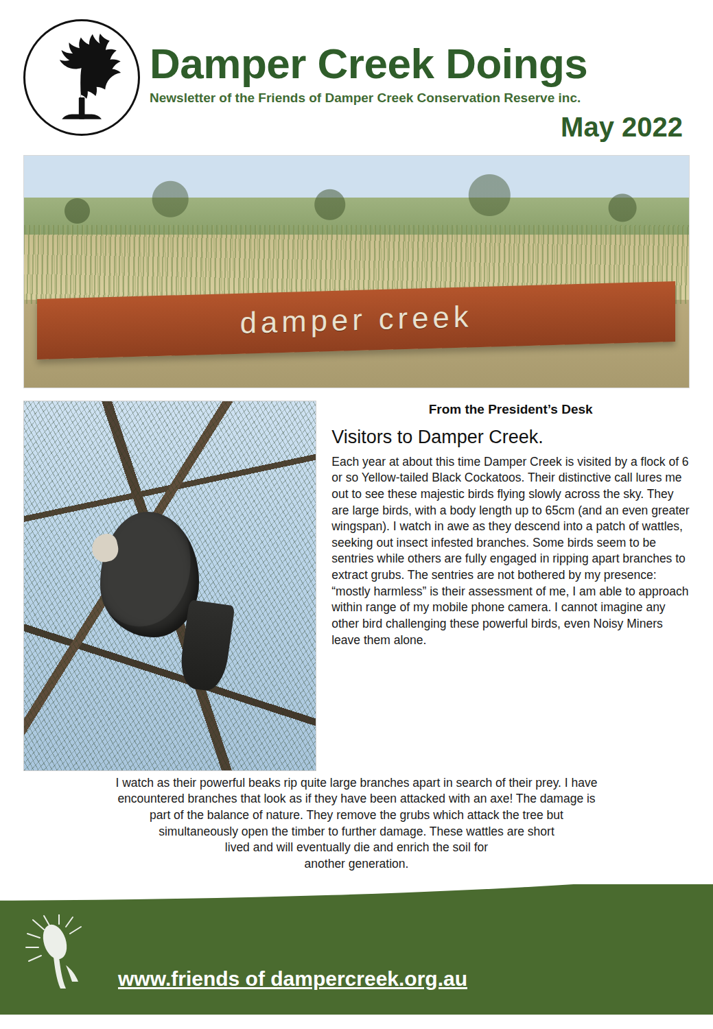Damper Creek Doings
Newsletter of the Friends of Damper Creek Conservation Reserve inc.
May 2022
damper creek
From the President’s Desk
Visitors to Damper Creek.
Each year at about this time Damper Creek is visited by a flock of 6 or so Yellow-tailed Black Cockatoos. Their distinctive call lures me out to see these majestic birds flying slowly across the sky. They are large birds, with a body length up to 65cm (and an even greater wingspan). I watch in awe as they descend into a patch of wattles, seeking out insect infested branches. Some birds seem to be sentries while others are fully engaged in ripping apart branches to extract grubs. The sentries are not bothered by my presence: “mostly harmless” is their assessment of me, I am able to approach within range of my mobile phone camera. I cannot imagine any other bird challenging these powerful birds, even Noisy Miners leave them alone.
I watch as their powerful beaks rip quite large branches apart in search of their prey. I have
encountered branches that look as if they have been attacked with an axe! The damage is
part of the balance of nature. They remove the grubs which attack the tree but
simultaneously open the timber to further damage. These wattles are short
lived and will eventually die and enrich the soil for another generation.
www.friends of dampercreek.org.au